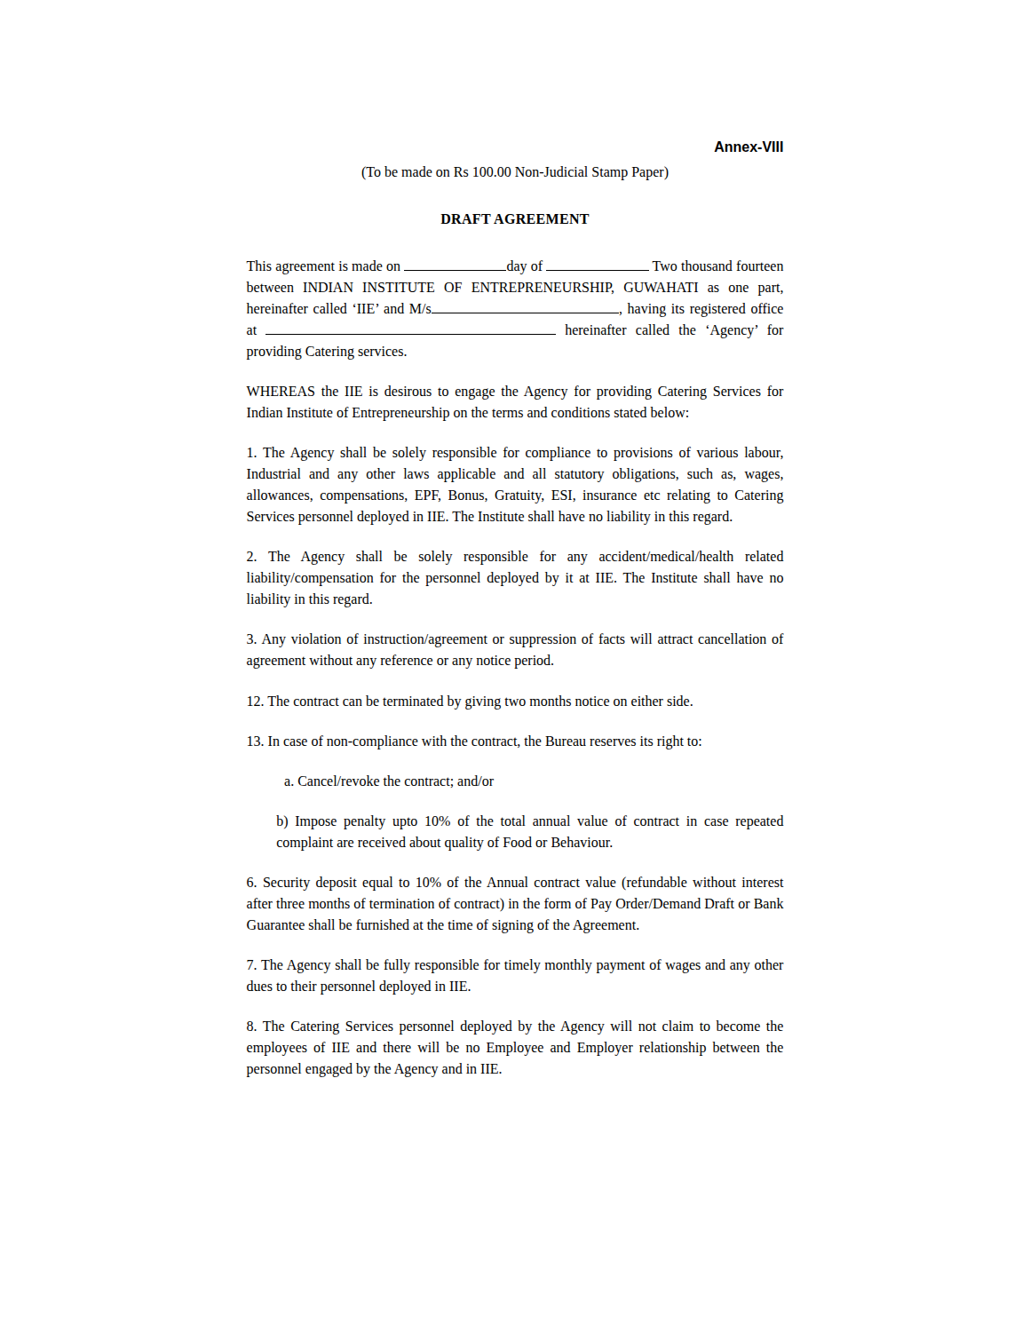Annex-VIII
(To be made on Rs 100.00 Non-Judicial Stamp Paper)
DRAFT AGREEMENT
This agreement is made on day of Two thousand fourteen between INDIAN INSTITUTE OF ENTREPRENEURSHIP, GUWAHATI as one part, hereinafter called ‘IIE’ and M/s , having its registered office at hereinafter called the ‘Agency’ for providing Catering services.
WHEREAS the IIE is desirous to engage the Agency for providing Catering Services for Indian Institute of Entrepreneurship on the terms and conditions stated below:
1. The Agency shall be solely responsible for compliance to provisions of various labour, Industrial and any other laws applicable and all statutory obligations, such as, wages, allowances, compensations, EPF, Bonus, Gratuity, ESI, insurance etc relating to Catering Services personnel deployed in IIE. The Institute shall have no liability in this regard.
2. The Agency shall be solely responsible for any accident/medical/health related liability/compensation for the personnel deployed by it at IIE. The Institute shall have no liability in this regard.
3. Any violation of instruction/agreement or suppression of facts will attract cancellation of agreement without any reference or any notice period.
12. The contract can be terminated by giving two months notice on either side.
13. In case of non-compliance with the contract, the Bureau reserves its right to:
Cancel/revoke the contract; and/or
b) Impose penalty upto 10% of the total annual value of contract in case repeated complaint are received about quality of Food or Behaviour.
6. Security deposit equal to 10% of the Annual contract value (refundable without interest after three months of termination of contract) in the form of Pay Order/Demand Draft or Bank Guarantee shall be furnished at the time of signing of the Agreement.
7. The Agency shall be fully responsible for timely monthly payment of wages and any other dues to their personnel deployed in IIE.
8. The Catering Services personnel deployed by the Agency will not claim to become the employees of IIE and there will be no Employee and Employer relationship between the personnel engaged by the Agency and in IIE.